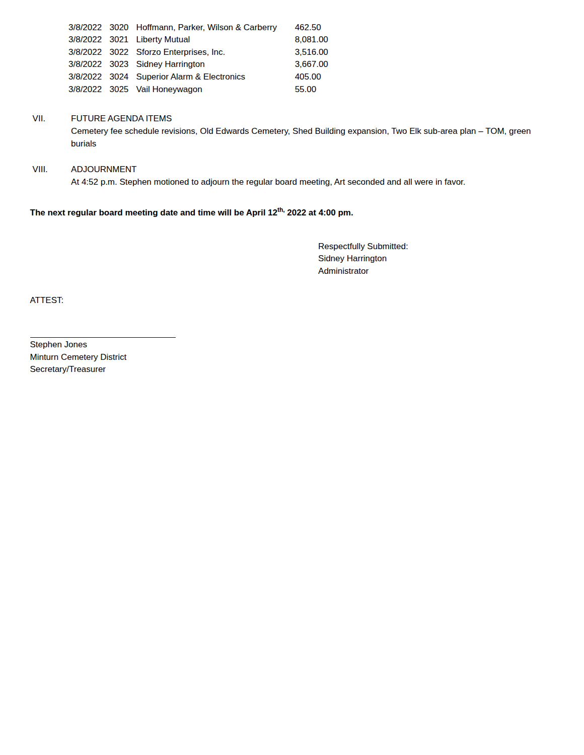| 3/8/2022 | 3020 | Hoffmann, Parker, Wilson & Carberry | 462.50 |
| 3/8/2022 | 3021 | Liberty Mutual | 8,081.00 |
| 3/8/2022 | 3022 | Sforzo Enterprises, Inc. | 3,516.00 |
| 3/8/2022 | 3023 | Sidney Harrington | 3,667.00 |
| 3/8/2022 | 3024 | Superior Alarm & Electronics | 405.00 |
| 3/8/2022 | 3025 | Vail Honeywagon | 55.00 |
VII.
Future Agenda Items
Cemetery fee schedule revisions, Old Edwards Cemetery, Shed Building expansion, Two Elk sub-area plan – TOM, green burials
VIII.
Adjournment
At 4:52 p.m. Stephen motioned to adjourn the regular board meeting, Art seconded and all were in favor.
The next regular board meeting date and time will be April 12th, 2022 at 4:00 pm.
Respectfully Submitted:
Sidney Harrington
Administrator
ATTEST:
Stephen Jones
Minturn Cemetery District
Secretary/Treasurer